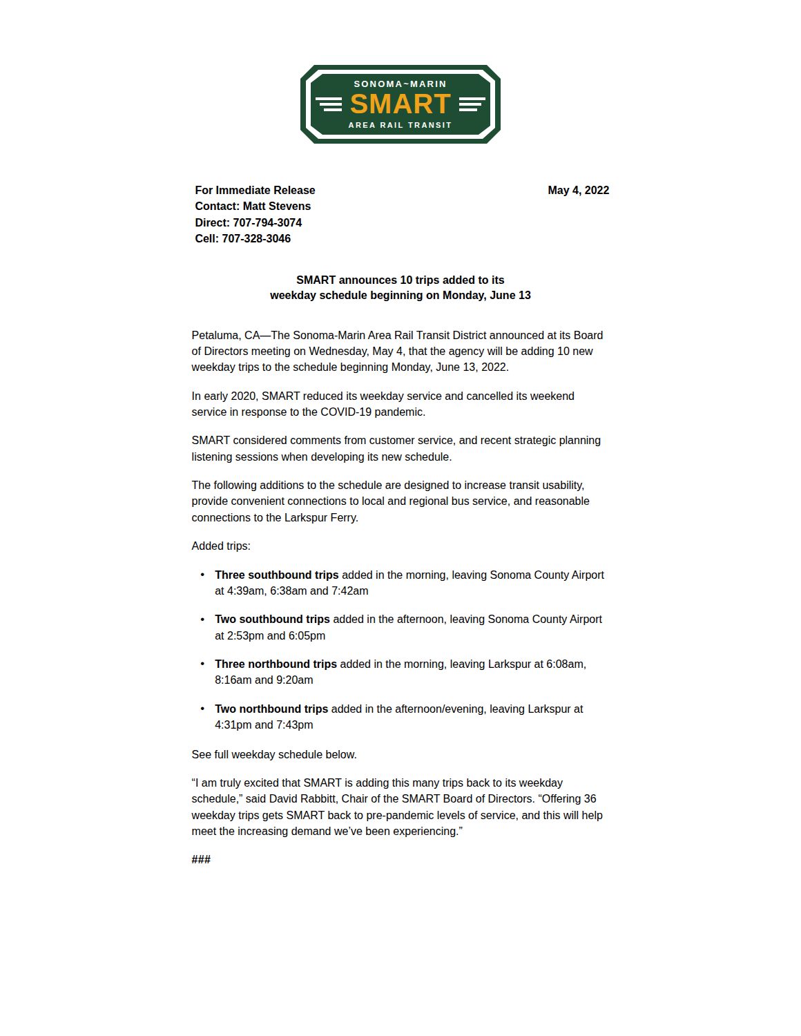SONOMA~MARIN SMART AREA RAIL TRANSIT
For Immediate Release May 4, 2022
Contact: Matt Stevens
Direct: 707-794-3074
Cell: 707-328-3046
SMART announces 10 trips added to its
weekday schedule beginning on Monday, June 13
Petaluma, CA—The Sonoma-Marin Area Rail Transit District announced at its Board of Directors meeting on Wednesday, May 4, that the agency will be adding 10 new weekday trips to the schedule beginning Monday, June 13, 2022.
In early 2020, SMART reduced its weekday service and cancelled its weekend service in response to the COVID-19 pandemic.
SMART considered comments from customer service, and recent strategic planning listening sessions when developing its new schedule.
The following additions to the schedule are designed to increase transit usability, provide convenient connections to local and regional bus service, and reasonable connections to the Larkspur Ferry.
Added trips:
Three southbound trips added in the morning, leaving Sonoma County Airport at 4:39am, 6:38am and 7:42am
Two southbound trips added in the afternoon, leaving Sonoma County Airport at 2:53pm and 6:05pm
Three northbound trips added in the morning, leaving Larkspur at 6:08am, 8:16am and 9:20am
Two northbound trips added in the afternoon/evening, leaving Larkspur at 4:31pm and 7:43pm
See full weekday schedule below.
“I am truly excited that SMART is adding this many trips back to its weekday schedule,” said David Rabbitt, Chair of the SMART Board of Directors. “Offering 36 weekday trips gets SMART back to pre-pandemic levels of service, and this will help meet the increasing demand we’ve been experiencing.”
###